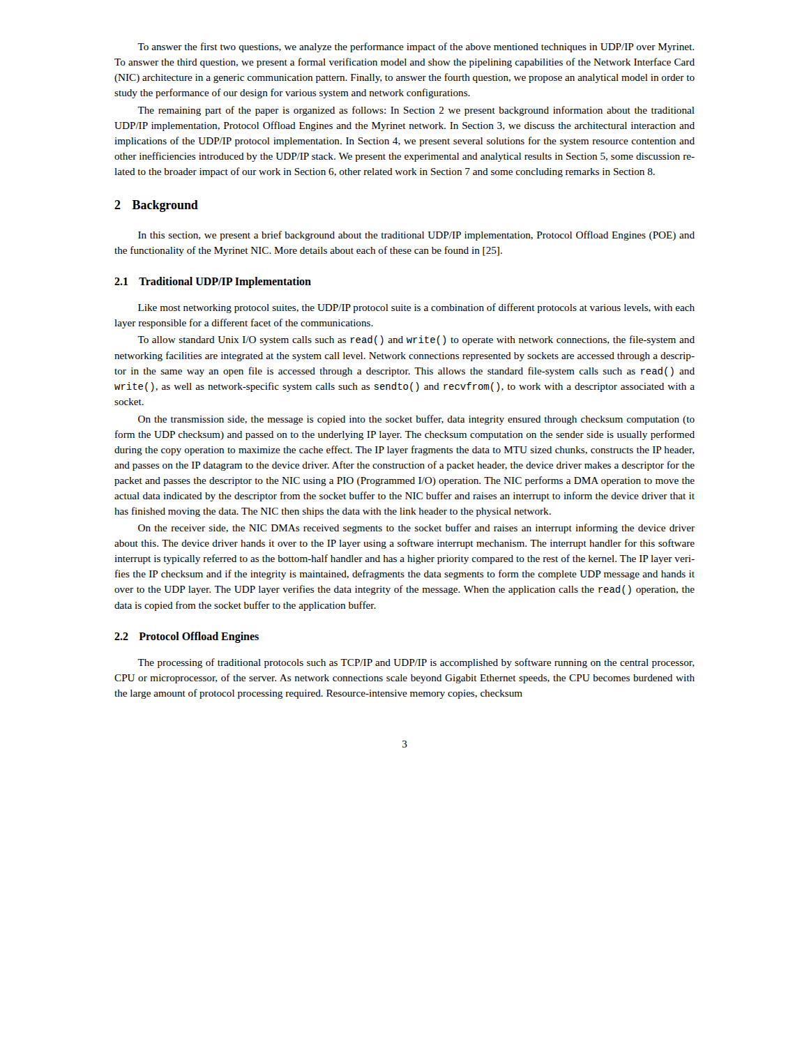To answer the first two questions, we analyze the performance impact of the above mentioned techniques in UDP/IP over Myrinet. To answer the third question, we present a formal verification model and show the pipelining capabilities of the Network Interface Card (NIC) architecture in a generic communication pattern. Finally, to answer the fourth question, we propose an analytical model in order to study the performance of our design for various system and network configurations.
The remaining part of the paper is organized as follows: In Section 2 we present background information about the traditional UDP/IP implementation, Protocol Offload Engines and the Myrinet network. In Section 3, we discuss the architectural interaction and implications of the UDP/IP protocol implementation. In Section 4, we present several solutions for the system resource contention and other inefficiencies introduced by the UDP/IP stack. We present the experimental and analytical results in Section 5, some discussion related to the broader impact of our work in Section 6, other related work in Section 7 and some concluding remarks in Section 8.
2 Background
In this section, we present a brief background about the traditional UDP/IP implementation, Protocol Offload Engines (POE) and the functionality of the Myrinet NIC. More details about each of these can be found in [25].
2.1 Traditional UDP/IP Implementation
Like most networking protocol suites, the UDP/IP protocol suite is a combination of different protocols at various levels, with each layer responsible for a different facet of the communications.
To allow standard Unix I/O system calls such as read() and write() to operate with network connections, the file-system and networking facilities are integrated at the system call level. Network connections represented by sockets are accessed through a descriptor in the same way an open file is accessed through a descriptor. This allows the standard file-system calls such as read() and write(), as well as network-specific system calls such as sendto() and recvfrom(), to work with a descriptor associated with a socket.
On the transmission side, the message is copied into the socket buffer, data integrity ensured through checksum computation (to form the UDP checksum) and passed on to the underlying IP layer. The checksum computation on the sender side is usually performed during the copy operation to maximize the cache effect. The IP layer fragments the data to MTU sized chunks, constructs the IP header, and passes on the IP datagram to the device driver. After the construction of a packet header, the device driver makes a descriptor for the packet and passes the descriptor to the NIC using a PIO (Programmed I/O) operation. The NIC performs a DMA operation to move the actual data indicated by the descriptor from the socket buffer to the NIC buffer and raises an interrupt to inform the device driver that it has finished moving the data. The NIC then ships the data with the link header to the physical network.
On the receiver side, the NIC DMAs received segments to the socket buffer and raises an interrupt informing the device driver about this. The device driver hands it over to the IP layer using a software interrupt mechanism. The interrupt handler for this software interrupt is typically referred to as the bottom-half handler and has a higher priority compared to the rest of the kernel. The IP layer verifies the IP checksum and if the integrity is maintained, defragments the data segments to form the complete UDP message and hands it over to the UDP layer. The UDP layer verifies the data integrity of the message. When the application calls the read() operation, the data is copied from the socket buffer to the application buffer.
2.2 Protocol Offload Engines
The processing of traditional protocols such as TCP/IP and UDP/IP is accomplished by software running on the central processor, CPU or microprocessor, of the server. As network connections scale beyond Gigabit Ethernet speeds, the CPU becomes burdened with the large amount of protocol processing required. Resource-intensive memory copies, checksum
3